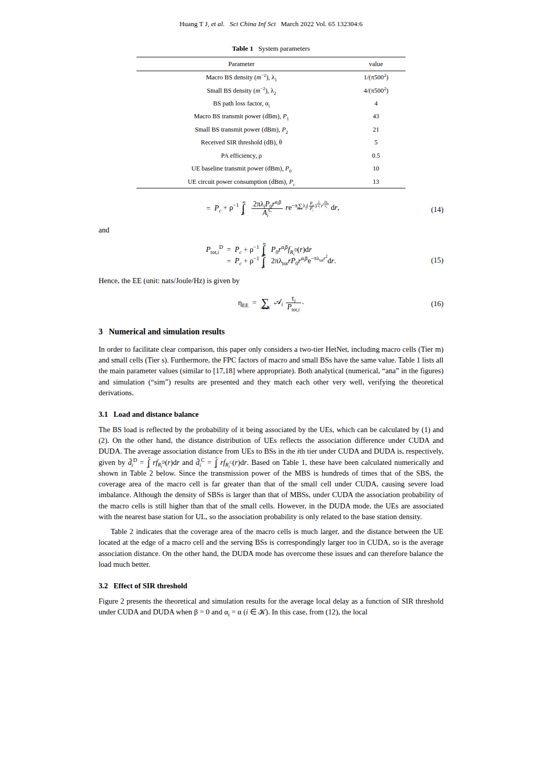Huang T J, et al. Sci China Inf Sci March 2022 Vol. 65 132304:6
Table 1 System parameters
| Parameter | value |
| --- | --- |
| Macro BS density ( m −2 ), λ 1 | 1/(π500 2 ) |
| Small BS density ( m −2 ), λ 2 | 4/(π500 2 ) |
| BS path loss factor, α i | 4 |
| Macro BS transmit power (dBm), P 1 | 43 |
| Small BS transmit power (dBm), P 2 | 21 |
| Received SIR threshold (dB), θ | 5 |
| PA efficiency, ρ | 0.5 |
| UE baseline transmit power (dBm), P 0 | 10 |
| UE circuit power consumption (dBm), P c | 13 |
= Pc + ρ−1 ∞∫0 2πλiP0rαiβ AiC re−π∑j∈𝒦λj(Pj Pi)2 αjr2αi αj dr,
(14)
and
Ptot,iD = Pc + ρ−1 ∞∫0 P0rαiβfRiD(r)dr
= Pc + ρ−1 ∞∫0 2πλtotrP0rαiβe−πλtotr2dr.
(15)
Hence, the EE (unit: nats/Joule/Hz) is given by
ηEE = ∑i∈𝒦 𝒜i τi Ptot,i.
(16)
3 Numerical and simulation results
In order to facilitate clear comparison, this paper only considers a two-tier HetNet, including macro cells (Tier m) and small cells (Tier s). Furthermore, the FPC factors of macro and small BSs have the same value. Table 1 lists all the main parameter values (similar to [17,18] where appropriate). Both analytical (numerical, “ana” in the figures) and simulation (“sim”) results are presented and they match each other very well, verifying the theoretical derivations.
3.1 Load and distance balance
The BS load is reflected by the probability of it being associated by the UEs, which can be calculated by (1) and (2). On the other hand, the distance distribution of UEs reflects the association difference under CUDA and DUDA. The average association distance from UEs to BSs in the ith tier under CUDA and DUDA is, respectively, given by d̄iD = ∞∫0 rfRiD(r)dr and d̄iC = ∞∫0 rfRiC(r)dr. Based on Table 1, these have been calculated numerically and shown in Table 2 below. Since the transmission power of the MBS is hundreds of times that of the SBS, the coverage area of the macro cell is far greater than that of the small cell under CUDA, causing severe load imbalance. Although the density of SBSs is larger than that of MBSs, under CUDA the association probability of the macro cells is still higher than that of the small cells. However, in the DUDA mode, the UEs are associated with the nearest base station for UL, so the association probability is only related to the base station density.
Table 2 indicates that the coverage area of the macro cells is much larger, and the distance between the UE located at the edge of a macro cell and the serving BSs is correspondingly larger too in CUDA, so is the average association distance. On the other hand, the DUDA mode has overcome these issues and can therefore balance the load much better.
3.2 Effect of SIR threshold
Figure 2 presents the theoretical and simulation results for the average local delay as a function of SIR threshold under CUDA and DUDA when β = 0 and αi = α (i ∈ 𝒦). In this case, from (12), the local